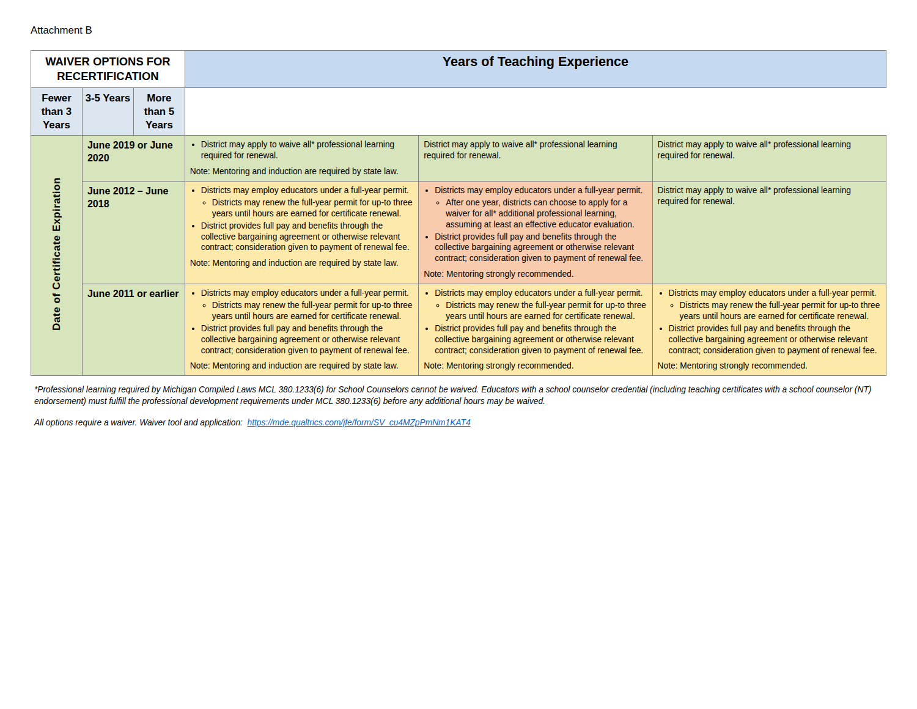Attachment B
| WAIVER OPTIONS FOR RECERTIFICATION | Years of Teaching Experience |
| --- | --- |
| Fewer than 3 Years | 3-5 Years | More than 5 Years |
| Date of Certificate Expiration | June 2019 or June 2020 | District may apply to waive all* professional learning required for renewal. Note: Mentoring and induction are required by state law. | District may apply to waive all* professional learning required for renewal. | District may apply to waive all* professional learning required for renewal. |
| June 2012 – June 2018 | Districts may employ educators under a full-year permit. Districts may renew the full-year permit for up-to three years until hours are earned for certificate renewal. District provides full pay and benefits through the collective bargaining agreement or otherwise relevant contract; consideration given to payment of renewal fee. Note: Mentoring and induction are required by state law. | Districts may employ educators under a full-year permit. After one year, districts can choose to apply for a waiver for all* additional professional learning, assuming at least an effective educator evaluation. District provides full pay and benefits through the collective bargaining agreement or otherwise relevant contract; consideration given to payment of renewal fee. Note: Mentoring strongly recommended. | District may apply to waive all* professional learning required for renewal. |
| June 2011 or earlier | Districts may employ educators under a full-year permit. Districts may renew the full-year permit for up-to three years until hours are earned for certificate renewal. District provides full pay and benefits through the collective bargaining agreement or otherwise relevant contract; consideration given to payment of renewal fee. Note: Mentoring and induction are required by state law. | Districts may employ educators under a full-year permit. Districts may renew the full-year permit for up-to three years until hours are earned for certificate renewal. District provides full pay and benefits through the collective bargaining agreement or otherwise relevant contract; consideration given to payment of renewal fee. Note: Mentoring strongly recommended. | Districts may employ educators under a full-year permit. Districts may renew the full-year permit for up-to three years until hours are earned for certificate renewal. District provides full pay and benefits through the collective bargaining agreement or otherwise relevant contract; consideration given to payment of renewal fee. Note: Mentoring strongly recommended. |
*Professional learning required by Michigan Compiled Laws MCL 380.1233(6) for School Counselors cannot be waived. Educators with a school counselor credential (including teaching certificates with a school counselor (NT) endorsement) must fulfill the professional development requirements under MCL 380.1233(6) before any additional hours may be waived.
All options require a waiver. Waiver tool and application: https://mde.qualtrics.com/jfe/form/SV_cu4MZpPmNm1KAT4